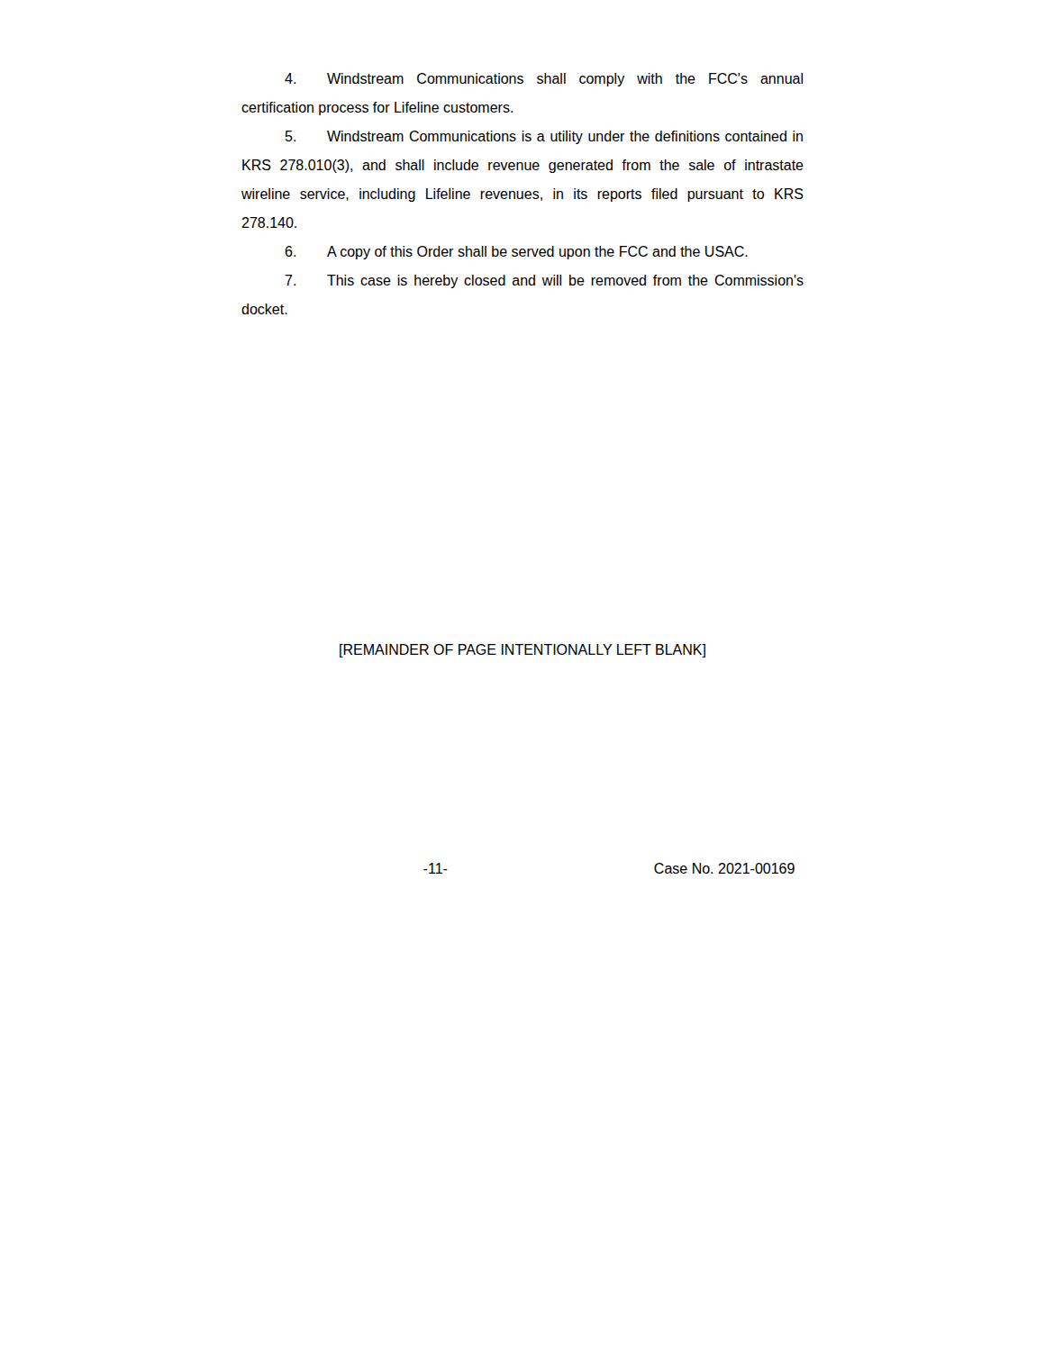4. Windstream Communications shall comply with the FCC's annual certification process for Lifeline customers.
5. Windstream Communications is a utility under the definitions contained in KRS 278.010(3), and shall include revenue generated from the sale of intrastate wireline service, including Lifeline revenues, in its reports filed pursuant to KRS 278.140.
6. A copy of this Order shall be served upon the FCC and the USAC.
7. This case is hereby closed and will be removed from the Commission's docket.
[REMAINDER OF PAGE INTENTIONALLY LEFT BLANK]
-11- Case No. 2021-00169